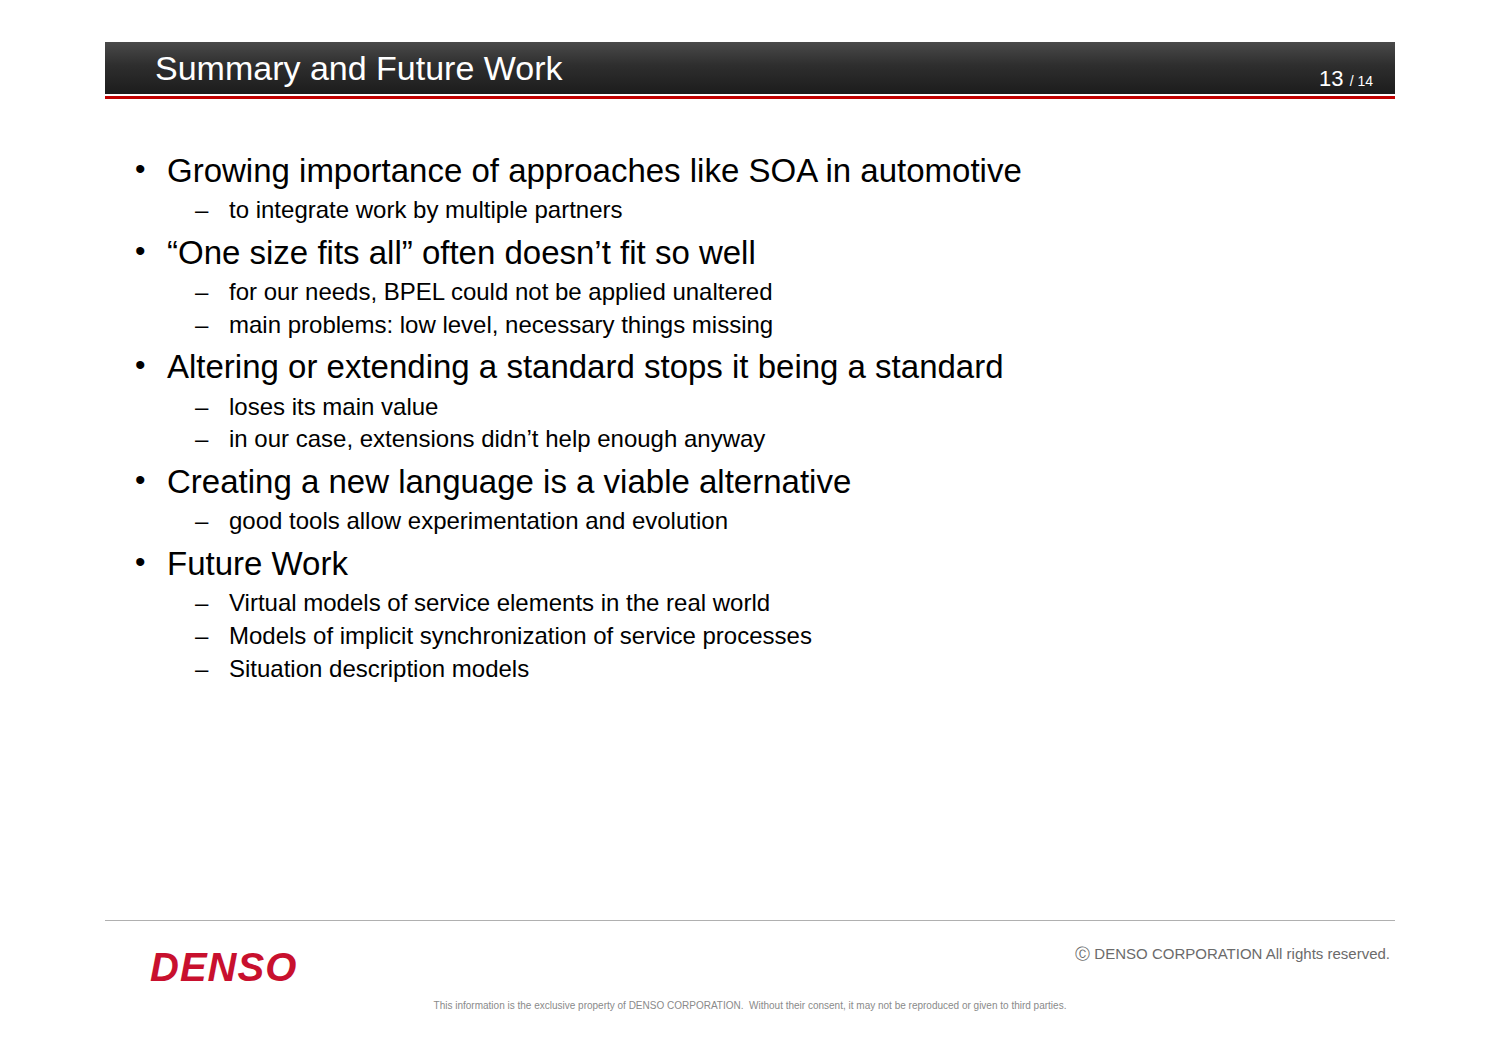Summary and Future Work
13 / 14
Growing importance of approaches like SOA in automotive
to integrate work by multiple partners
“One size fits all” often doesn’t fit so well
for our needs, BPEL could not be applied unaltered
main problems: low level, necessary things missing
Altering or extending a standard stops it being a standard
loses its main value
in our case, extensions didn’t help enough anyway
Creating a new language is a viable alternative
good tools allow experimentation and evolution
Future Work
Virtual models of service elements in the real world
Models of implicit synchronization of service processes
Situation description models
DENSO
Ⓒ DENSO CORPORATION All rights reserved.
This information is the exclusive property of DENSO CORPORATION. Without their consent, it may not be reproduced or given to third parties.